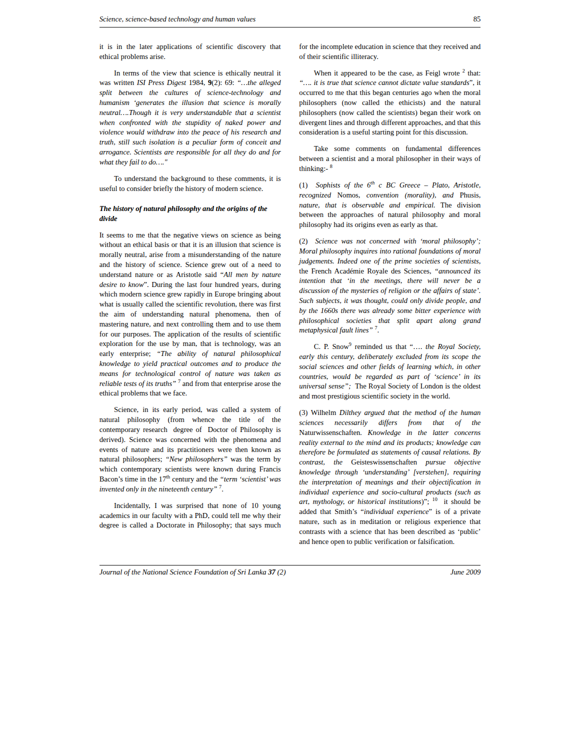Science, science-based technology and human values 85
it is in the later applications of scientific discovery that ethical problems arise.
In terms of the view that science is ethically neutral it was written ISI Press Digest 1984, 9(2): 69: “…the alleged split between the cultures of science-technology and humanism ‘generates the illusion that science is morally neutral….Though it is very understandable that a scientist when confronted with the stupidity of naked power and violence would withdraw into the peace of his research and truth, still such isolation is a peculiar form of conceit and arrogance. Scientists are responsible for all they do and for what they fail to do…."
To understand the background to these comments, it is useful to consider briefly the history of modern science.
The history of natural philosophy and the origins of the divide
It seems to me that the negative views on science as being without an ethical basis or that it is an illusion that science is morally neutral, arise from a misunderstanding of the nature and the history of science. Science grew out of a need to understand nature or as Aristotle said “All men by nature desire to know”. During the last four hundred years, during which modern science grew rapidly in Europe bringing about what is usually called the scientific revolution, there was first the aim of understanding natural phenomena, then of mastering nature, and next controlling them and to use them for our purposes. The application of the results of scientific exploration for the use by man, that is technology, was an early enterprise; “The ability of natural philosophical knowledge to yield practical outcomes and to produce the means for technological control of nature was taken as reliable tests of its truths” 7 and from that enterprise arose the ethical problems that we face.
Science, in its early period, was called a system of natural philosophy (from whence the title of the contemporary research degree of Doctor of Philosophy is derived). Science was concerned with the phenomena and events of nature and its practitioners were then known as natural philosophers; “New philosophers” was the term by which contemporary scientists were known during Francis Bacon’s time in the 17th century and the “term ‘scientist’ was invented only in the nineteenth century” 7.
Incidentally, I was surprised that none of 10 young academics in our faculty with a PhD, could tell me why their degree is called a Doctorate in Philosophy; that says much for the incomplete education in science that they received and of their scientific illiteracy.
When it appeared to be the case, as Feigl wrote 2 that: “…. it is true that science cannot dictate value standards”, it occurred to me that this began centuries ago when the moral philosophers (now called the ethicists) and the natural philosophers (now called the scientists) began their work on divergent lines and through different approaches, and that this consideration is a useful starting point for this discussion.
Take some comments on fundamental differences between a scientist and a moral philosopher in their ways of thinking:- 8
(1) Sophists of the 6th c BC Greece – Plato, Aristotle, recognized Nomos, convention (morality), and Phusis, nature, that is observable and empirical. The division between the approaches of natural philosophy and moral philosophy had its origins even as early as that.
(2) Science was not concerned with ‘moral philosophy’; Moral philosophy inquires into rational foundations of moral judgements. Indeed one of the prime societies of scientists, the French Académie Royale des Sciences, “announced its intention that ‘in the meetings, there will never be a discussion of the mysteries of religion or the affairs of state’. Such subjects, it was thought, could only divide people, and by the 1660s there was already some bitter experience with philosophical societies that split apart along grand metaphysical fault lines” 7.
C. P. Snow9 reminded us that “…. the Royal Society, early this century, deliberately excluded from its scope the social sciences and other fields of learning which, in other countries, would be regarded as part of ‘science’ in its universal sense”; The Royal Society of London is the oldest and most prestigious scientific society in the world.
(3) Wilhelm Dilthey argued that the method of the human sciences necessarily differs from that of the Naturwissenschaften. Knowledge in the latter concerns reality external to the mind and its products; knowledge can therefore be formulated as statements of causal relations. By contrast, the Geisteswissenschaften pursue objective knowledge through ‘understanding’ [verstehen], requiring the interpretation of meanings and their objectification in individual experience and socio-cultural products (such as art, mythology, or historical institutions)”; 10 it should be added that Smith’s “individual experience” is of a private nature, such as in meditation or religious experience that contrasts with a science that has been described as ‘public’ and hence open to public verification or falsification.
Journal of the National Science Foundation of Sri Lanka 37 (2) June 2009